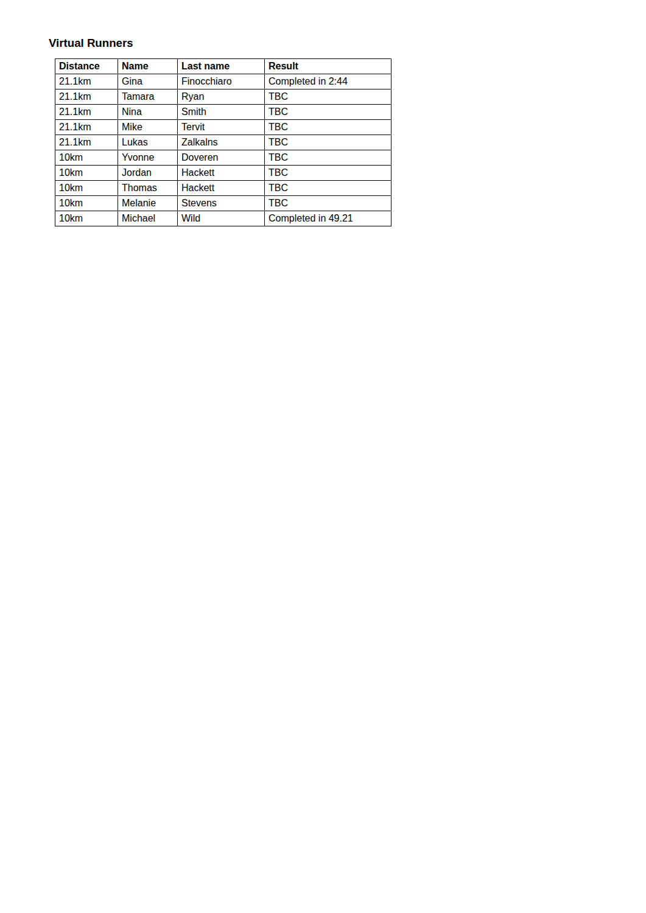Virtual Runners
| Distance | Name | Last name | Result |
| --- | --- | --- | --- |
| 21.1km | Gina | Finocchiaro | Completed in 2:44 |
| 21.1km | Tamara | Ryan | TBC |
| 21.1km | Nina | Smith | TBC |
| 21.1km | Mike | Tervit | TBC |
| 21.1km | Lukas | Zalkalns | TBC |
| 10km | Yvonne | Doveren | TBC |
| 10km | Jordan | Hackett | TBC |
| 10km | Thomas | Hackett | TBC |
| 10km | Melanie | Stevens | TBC |
| 10km | Michael | Wild | Completed in 49.21 |